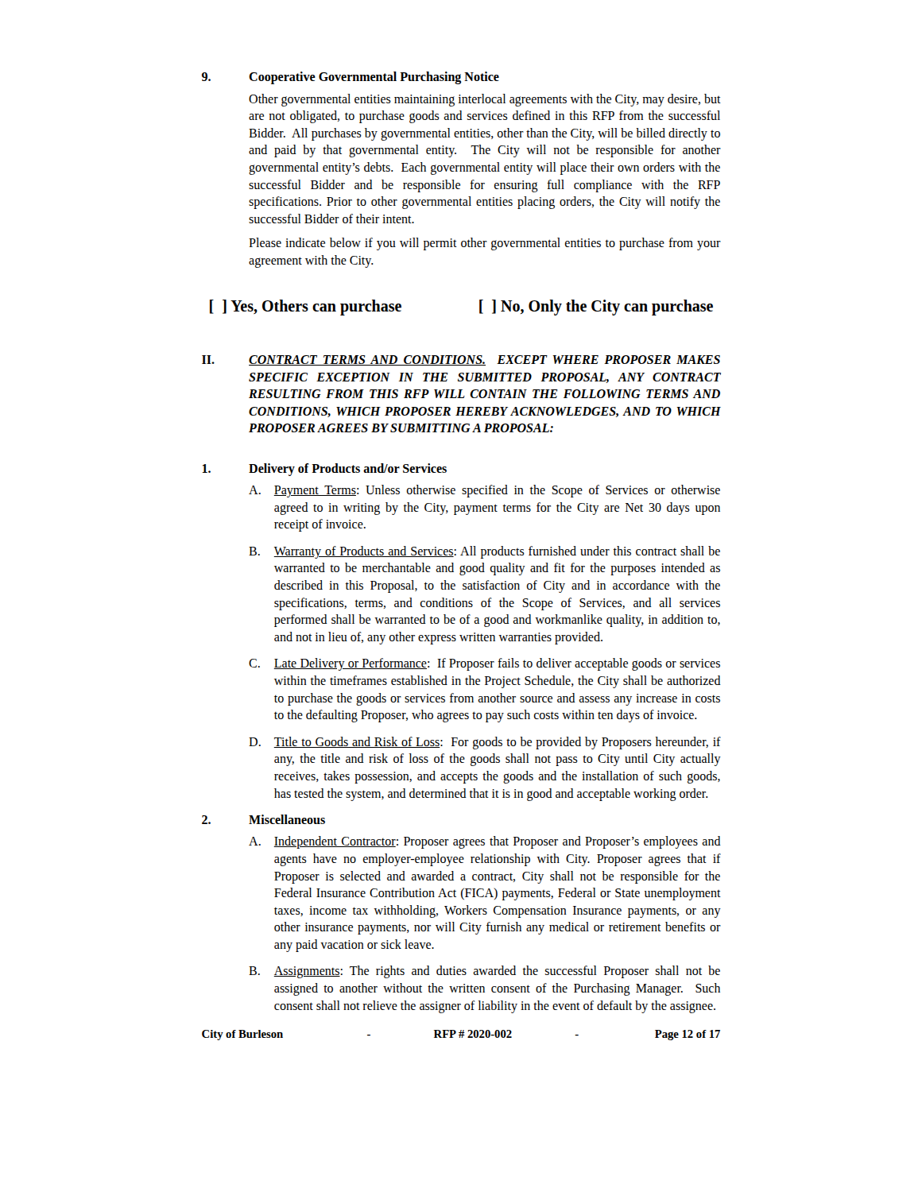9.
Cooperative Governmental Purchasing Notice
Other governmental entities maintaining interlocal agreements with the City, may desire, but are not obligated, to purchase goods and services defined in this RFP from the successful Bidder. All purchases by governmental entities, other than the City, will be billed directly to and paid by that governmental entity. The City will not be responsible for another governmental entity’s debts. Each governmental entity will place their own orders with the successful Bidder and be responsible for ensuring full compliance with the RFP specifications. Prior to other governmental entities placing orders, the City will notify the successful Bidder of their intent.
Please indicate below if you will permit other governmental entities to purchase from your agreement with the City.
[ ] Yes, Others can purchase [ ] No, Only the City can purchase
II.
CONTRACT TERMS AND CONDITIONS. EXCEPT WHERE PROPOSER MAKES SPECIFIC EXCEPTION IN THE SUBMITTED PROPOSAL, ANY CONTRACT RESULTING FROM THIS RFP WILL CONTAIN THE FOLLOWING TERMS AND CONDITIONS, WHICH PROPOSER HEREBY ACKNOWLEDGES, AND TO WHICH PROPOSER AGREES BY SUBMITTING A PROPOSAL:
1.
Delivery of Products and/or Services
A.
Payment Terms: Unless otherwise specified in the Scope of Services or otherwise agreed to in writing by the City, payment terms for the City are Net 30 days upon receipt of invoice.
B.
Warranty of Products and Services: All products furnished under this contract shall be warranted to be merchantable and good quality and fit for the purposes intended as described in this Proposal, to the satisfaction of City and in accordance with the specifications, terms, and conditions of the Scope of Services, and all services performed shall be warranted to be of a good and workmanlike quality, in addition to, and not in lieu of, any other express written warranties provided.
C.
Late Delivery or Performance: If Proposer fails to deliver acceptable goods or services within the timeframes established in the Project Schedule, the City shall be authorized to purchase the goods or services from another source and assess any increase in costs to the defaulting Proposer, who agrees to pay such costs within ten days of invoice.
D.
Title to Goods and Risk of Loss: For goods to be provided by Proposers hereunder, if any, the title and risk of loss of the goods shall not pass to City until City actually receives, takes possession, and accepts the goods and the installation of such goods, has tested the system, and determined that it is in good and acceptable working order.
2.
Miscellaneous
A.
Independent Contractor: Proposer agrees that Proposer and Proposer’s employees and agents have no employer-employee relationship with City. Proposer agrees that if Proposer is selected and awarded a contract, City shall not be responsible for the Federal Insurance Contribution Act (FICA) payments, Federal or State unemployment taxes, income tax withholding, Workers Compensation Insurance payments, or any other insurance payments, nor will City furnish any medical or retirement benefits or any paid vacation or sick leave.
B.
Assignments: The rights and duties awarded the successful Proposer shall not be assigned to another without the written consent of the Purchasing Manager. Such consent shall not relieve the assigner of liability in the event of default by the assignee.
| City of Burleson | - | RFP # 2020-002 | - | Page 12 of 17 |